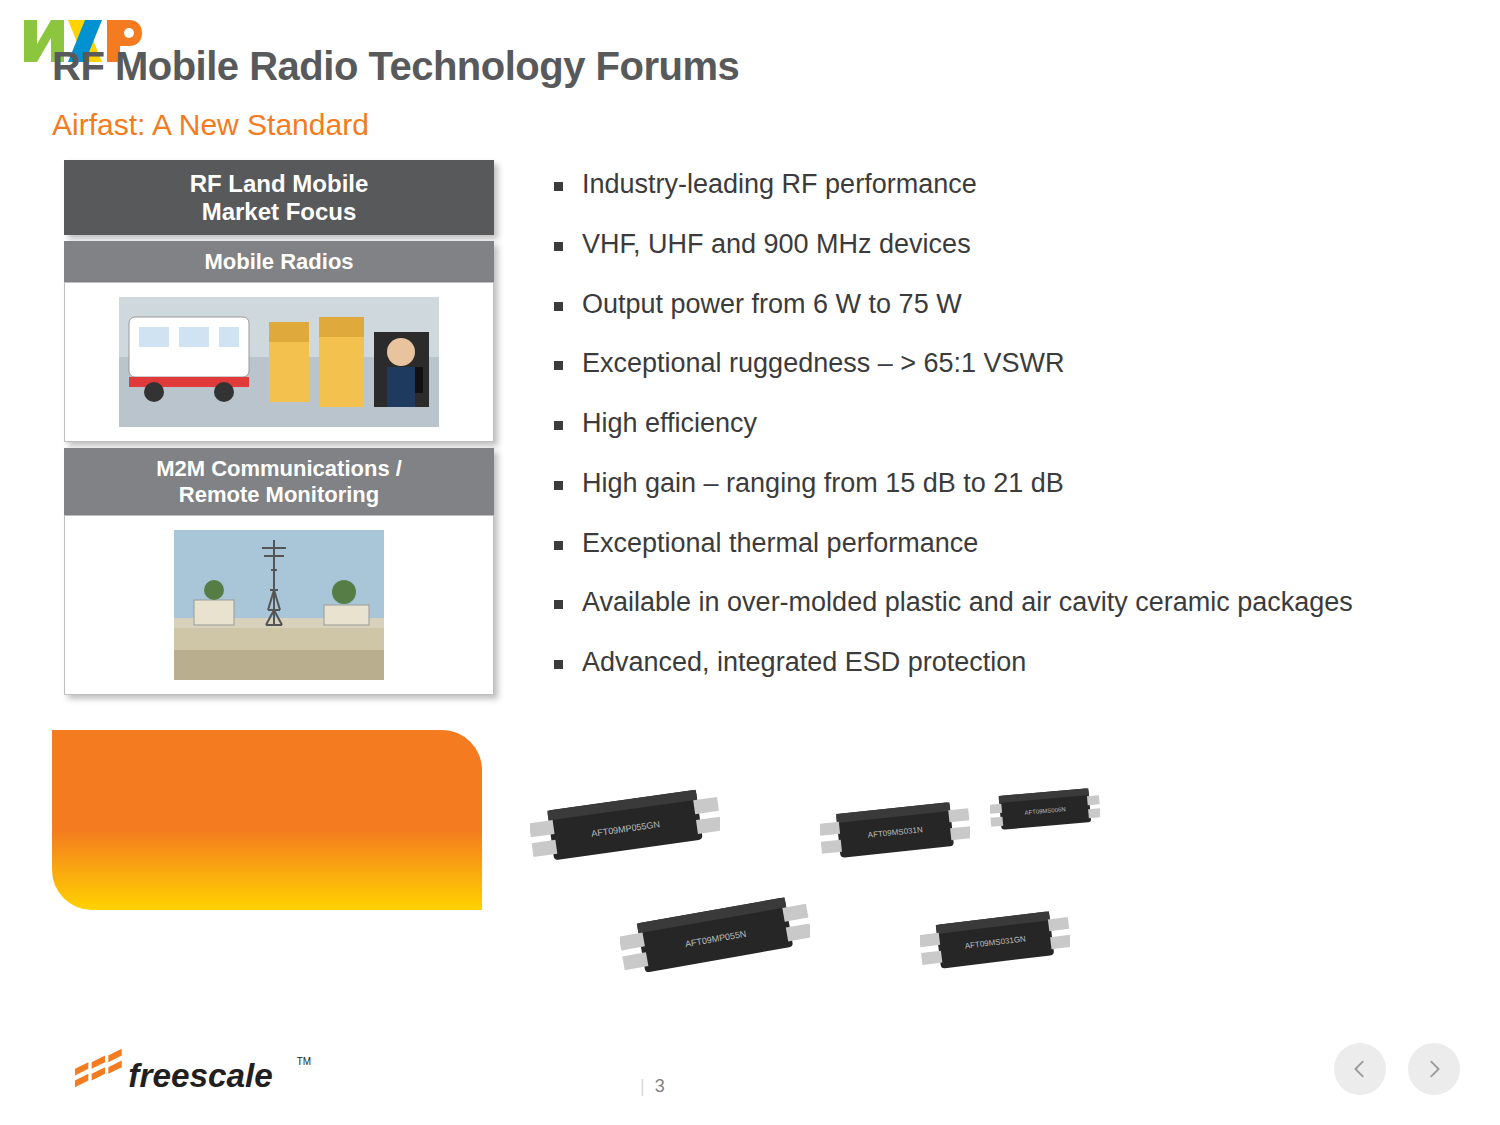RF Mobile Radio Technology Forums
Airfast: A New Standard
RF Land Mobile
Market Focus
Mobile Radios
M2M Communications /
Remote Monitoring
Industry-leading RF performance
VHF, UHF and 900 MHz devices
Output power from 6 W to 75 W
Exceptional ruggedness – > 65:1 VSWR
High efficiency
High gain – ranging from 15 dB to 21 dB
Exceptional thermal performance
Available in over-molded plastic and air cavity ceramic packages
Advanced, integrated ESD protection
freescale TM
|3